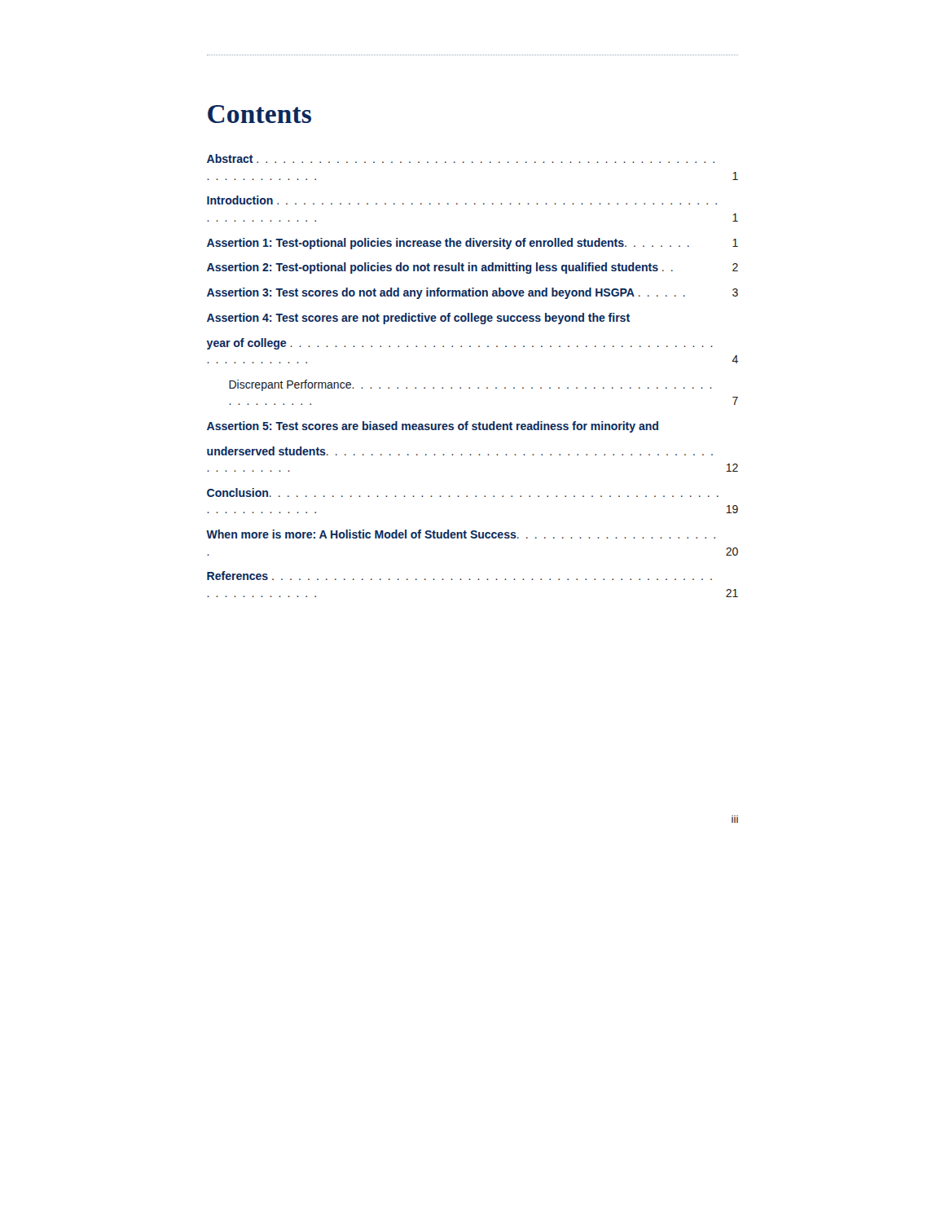Contents
| Abstract . . . . . . . . . . . . . . . . . . . . . . . . . . . . . . . . . . . . . . . . . . . . . . . . . . . . . . . . . . . . . . . . . | 1 |
| Introduction . . . . . . . . . . . . . . . . . . . . . . . . . . . . . . . . . . . . . . . . . . . . . . . . . . . . . . . . . . . . . . . | 1 |
| Assertion 1: Test-optional policies increase the diversity of enrolled students . . . . . . . . | 1 |
| Assertion 2: Test-optional policies do not result in admitting less qualified students . . | 2 |
| Assertion 3: Test scores do not add any information above and beyond HSGPA . . . . . . | 3 |
| Assertion 4: Test scores are not predictive of college success beyond the first | |
| year of college . . . . . . . . . . . . . . . . . . . . . . . . . . . . . . . . . . . . . . . . . . . . . . . . . . . . . . . . . . . . | 4 |
| Discrepant Performance . . . . . . . . . . . . . . . . . . . . . . . . . . . . . . . . . . . . . . . . . . . . . . . . . . . | 7 |
| Assertion 5: Test scores are biased measures of student readiness for minority and | |
| underserved students . . . . . . . . . . . . . . . . . . . . . . . . . . . . . . . . . . . . . . . . . . . . . . . . . . . . . . | 12 |
| Conclusion . . . . . . . . . . . . . . . . . . . . . . . . . . . . . . . . . . . . . . . . . . . . . . . . . . . . . . . . . . . . . . . . | 19 |
| When more is more: A Holistic Model of Student Success . . . . . . . . . . . . . . . . . . . . . . . . | 20 |
| References . . . . . . . . . . . . . . . . . . . . . . . . . . . . . . . . . . . . . . . . . . . . . . . . . . . . . . . . . . . . . . . | 21 |
iii